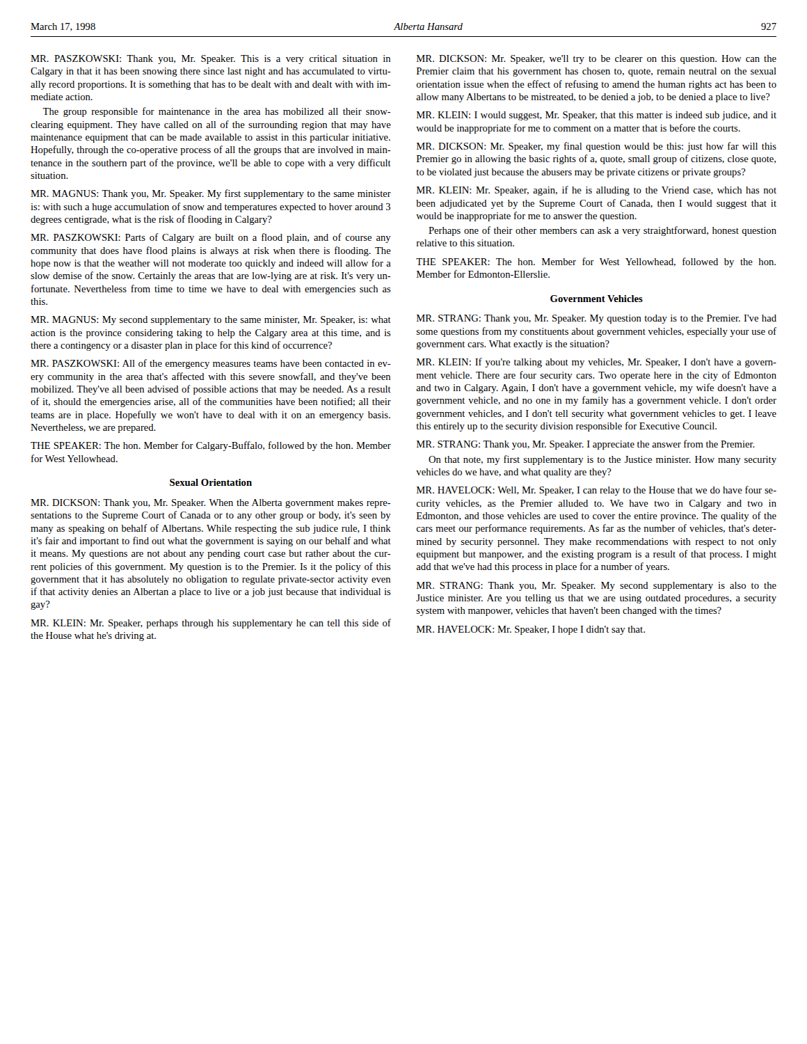March 17, 1998 Alberta Hansard 927
MR. PASZKOWSKI: Thank you, Mr. Speaker. This is a very critical situation in Calgary in that it has been snowing there since last night and has accumulated to virtually record proportions. It is something that has to be dealt with and dealt with with immediate action.
The group responsible for maintenance in the area has mobilized all their snow-clearing equipment. They have called on all of the surrounding region that may have maintenance equipment that can be made available to assist in this particular initiative. Hopefully, through the co-operative process of all the groups that are involved in maintenance in the southern part of the province, we'll be able to cope with a very difficult situation.
MR. MAGNUS: Thank you, Mr. Speaker. My first supplementary to the same minister is: with such a huge accumulation of snow and temperatures expected to hover around 3 degrees centigrade, what is the risk of flooding in Calgary?
MR. PASZKOWSKI: Parts of Calgary are built on a flood plain, and of course any community that does have flood plains is always at risk when there is flooding. The hope now is that the weather will not moderate too quickly and indeed will allow for a slow demise of the snow. Certainly the areas that are low-lying are at risk. It's very unfortunate. Nevertheless from time to time we have to deal with emergencies such as this.
MR. MAGNUS: My second supplementary to the same minister, Mr. Speaker, is: what action is the province considering taking to help the Calgary area at this time, and is there a contingency or a disaster plan in place for this kind of occurrence?
MR. PASZKOWSKI: All of the emergency measures teams have been contacted in every community in the area that's affected with this severe snowfall, and they've been mobilized. They've all been advised of possible actions that may be needed. As a result of it, should the emergencies arise, all of the communities have been notified; all their teams are in place. Hopefully we won't have to deal with it on an emergency basis. Nevertheless, we are prepared.
THE SPEAKER: The hon. Member for Calgary-Buffalo, followed by the hon. Member for West Yellowhead.
Sexual Orientation
MR. DICKSON: Thank you, Mr. Speaker. When the Alberta government makes representations to the Supreme Court of Canada or to any other group or body, it's seen by many as speaking on behalf of Albertans. While respecting the sub judice rule, I think it's fair and important to find out what the government is saying on our behalf and what it means. My questions are not about any pending court case but rather about the current policies of this government. My question is to the Premier. Is it the policy of this government that it has absolutely no obligation to regulate private-sector activity even if that activity denies an Albertan a place to live or a job just because that individual is gay?
MR. KLEIN: Mr. Speaker, perhaps through his supplementary he can tell this side of the House what he's driving at.
MR. DICKSON: Mr. Speaker, we'll try to be clearer on this question. How can the Premier claim that his government has chosen to, quote, remain neutral on the sexual orientation issue when the effect of refusing to amend the human rights act has been to allow many Albertans to be mistreated, to be denied a job, to be denied a place to live?
MR. KLEIN: I would suggest, Mr. Speaker, that this matter is indeed sub judice, and it would be inappropriate for me to comment on a matter that is before the courts.
MR. DICKSON: Mr. Speaker, my final question would be this: just how far will this Premier go in allowing the basic rights of a, quote, small group of citizens, close quote, to be violated just because the abusers may be private citizens or private groups?
MR. KLEIN: Mr. Speaker, again, if he is alluding to the Vriend case, which has not been adjudicated yet by the Supreme Court of Canada, then I would suggest that it would be inappropriate for me to answer the question.
Perhaps one of their other members can ask a very straightforward, honest question relative to this situation.
THE SPEAKER: The hon. Member for West Yellowhead, followed by the hon. Member for Edmonton-Ellerslie.
Government Vehicles
MR. STRANG: Thank you, Mr. Speaker. My question today is to the Premier. I've had some questions from my constituents about government vehicles, especially your use of government cars. What exactly is the situation?
MR. KLEIN: If you're talking about my vehicles, Mr. Speaker, I don't have a government vehicle. There are four security cars. Two operate here in the city of Edmonton and two in Calgary. Again, I don't have a government vehicle, my wife doesn't have a government vehicle, and no one in my family has a government vehicle. I don't order government vehicles, and I don't tell security what government vehicles to get. I leave this entirely up to the security division responsible for Executive Council.
MR. STRANG: Thank you, Mr. Speaker. I appreciate the answer from the Premier.
On that note, my first supplementary is to the Justice minister. How many security vehicles do we have, and what quality are they?
MR. HAVELOCK: Well, Mr. Speaker, I can relay to the House that we do have four security vehicles, as the Premier alluded to. We have two in Calgary and two in Edmonton, and those vehicles are used to cover the entire province. The quality of the cars meet our performance requirements. As far as the number of vehicles, that's determined by security personnel. They make recommendations with respect to not only equipment but manpower, and the existing program is a result of that process. I might add that we've had this process in place for a number of years.
MR. STRANG: Thank you, Mr. Speaker. My second supplementary is also to the Justice minister. Are you telling us that we are using outdated procedures, a security system with manpower, vehicles that haven't been changed with the times?
MR. HAVELOCK: Mr. Speaker, I hope I didn't say that.